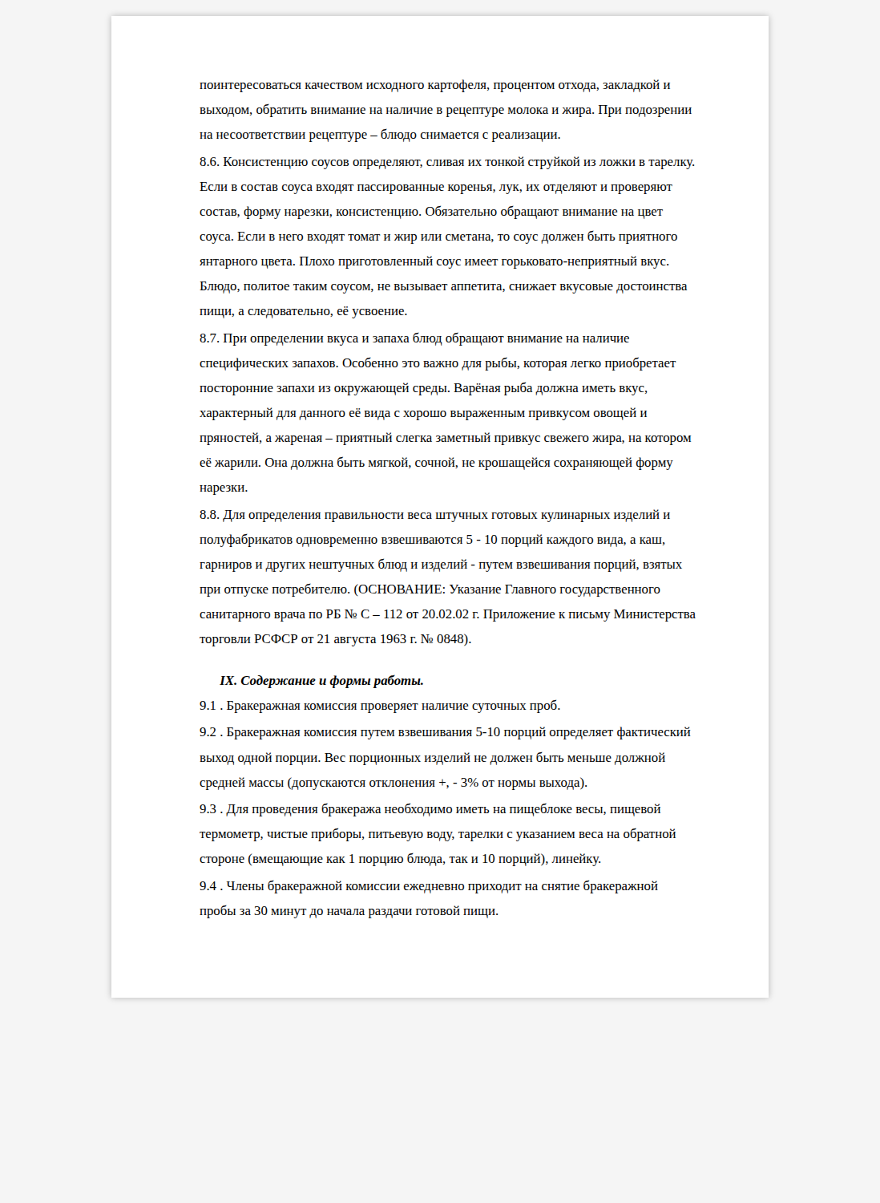поинтересоваться качеством исходного картофеля, процентом отхода, закладкой и выходом, обратить внимание на наличие в рецептуре молока и жира. При подозрении на несоответствии рецептуре – блюдо снимается с реализации.
8.6. Консистенцию соусов определяют, сливая их тонкой струйкой из ложки в тарелку. Если в состав соуса входят пассированные коренья, лук, их отделяют и проверяют состав, форму нарезки, консистенцию. Обязательно обращают внимание на цвет соуса. Если в него входят томат и жир или сметана, то соус должен быть приятного янтарного цвета. Плохо приготовленный соус имеет горьковато-неприятный вкус. Блюдо, политое таким соусом, не вызывает аппетита, снижает вкусовые достоинства пищи, а следовательно, её усвоение.
8.7. При определении вкуса и запаха блюд обращают внимание на наличие специфических запахов. Особенно это важно для рыбы, которая легко приобретает посторонние запахи из окружающей среды. Варёная рыба должна иметь вкус, характерный для данного её вида с хорошо выраженным привкусом овощей и пряностей, а жареная – приятный слегка заметный привкус свежего жира, на котором её жарили. Она должна быть мягкой, сочной, не крошащейся сохраняющей форму нарезки.
8.8. Для определения правильности веса штучных готовых кулинарных изделий и полуфабрикатов одновременно взвешиваются 5 - 10 порций каждого вида, а каш, гарниров и других нештучных блюд и изделий - путем взвешивания порций, взятых при отпуске потребителю. (ОСНОВАНИЕ: Указание Главного государственного санитарного врача по РБ № С – 112 от 20.02.02 г. Приложение к письму Министерства торговли РСФСР от 21 августа 1963 г. № 0848).
IX. Содержание и формы работы.
9.1 . Бракеражная комиссия проверяет наличие суточных проб.
9.2 . Бракеражная комиссия путем взвешивания 5-10 порций определяет фактический выход одной порции. Вес порционных изделий не должен быть меньше должной средней массы (допускаются отклонения +, - 3% от нормы выхода).
9.3 . Для проведения бракеража необходимо иметь на пищеблоке весы, пищевой термометр, чистые приборы, питьевую воду, тарелки с указанием веса на обратной стороне (вмещающие как 1 порцию блюда, так и 10 порций), линейку.
9.4 . Члены бракеражной комиссии ежедневно приходит на снятие бракеражной пробы за 30 минут до начала раздачи готовой пищи.